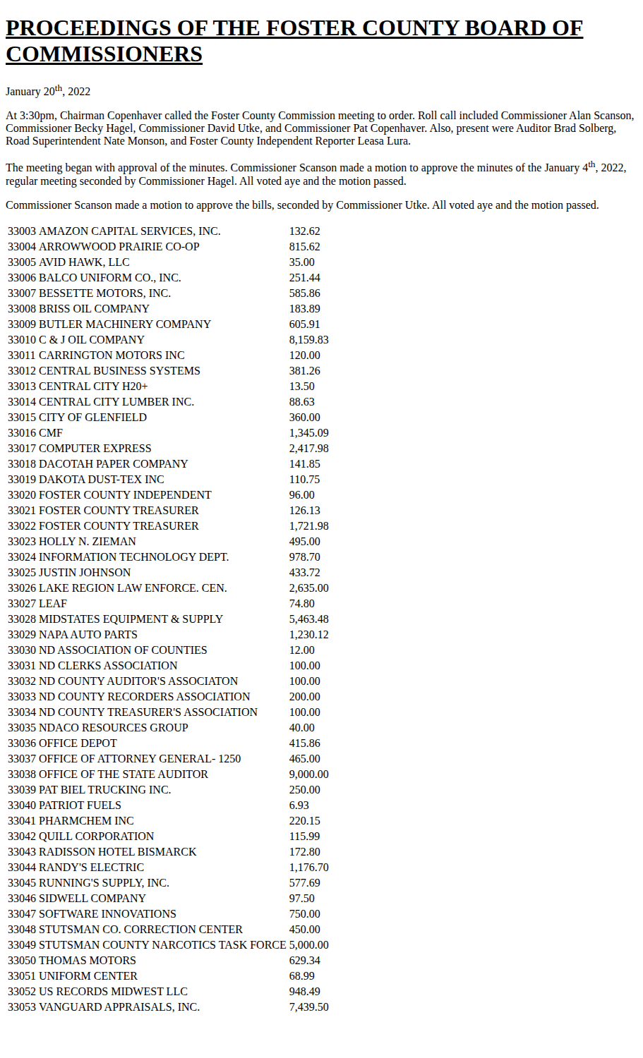PROCEEDINGS OF THE FOSTER COUNTY BOARD OF COMMISSIONERS
January 20th, 2022
At 3:30pm, Chairman Copenhaver called the Foster County Commission meeting to order. Roll call included Commissioner Alan Scanson, Commissioner Becky Hagel, Commissioner David Utke, and Commissioner Pat Copenhaver. Also, present were Auditor Brad Solberg, Road Superintendent Nate Monson, and Foster County Independent Reporter Leasa Lura.
The meeting began with approval of the minutes. Commissioner Scanson made a motion to approve the minutes of the January 4th, 2022, regular meeting seconded by Commissioner Hagel. All voted aye and the motion passed.
Commissioner Scanson made a motion to approve the bills, seconded by Commissioner Utke. All voted aye and the motion passed.
| 33003 | AMAZON CAPITAL SERVICES, INC. | 132.62 |
| 33004 | ARROWWOOD PRAIRIE CO-OP | 815.62 |
| 33005 | AVID HAWK, LLC | 35.00 |
| 33006 | BALCO UNIFORM CO., INC. | 251.44 |
| 33007 | BESSETTE MOTORS, INC. | 585.86 |
| 33008 | BRISS OIL COMPANY | 183.89 |
| 33009 | BUTLER MACHINERY COMPANY | 605.91 |
| 33010 | C & J OIL COMPANY | 8,159.83 |
| 33011 | CARRINGTON MOTORS INC | 120.00 |
| 33012 | CENTRAL BUSINESS SYSTEMS | 381.26 |
| 33013 | CENTRAL CITY H20+ | 13.50 |
| 33014 | CENTRAL CITY LUMBER INC. | 88.63 |
| 33015 | CITY OF GLENFIELD | 360.00 |
| 33016 | CMF | 1,345.09 |
| 33017 | COMPUTER EXPRESS | 2,417.98 |
| 33018 | DACOTAH PAPER COMPANY | 141.85 |
| 33019 | DAKOTA DUST-TEX INC | 110.75 |
| 33020 | FOSTER COUNTY INDEPENDENT | 96.00 |
| 33021 | FOSTER COUNTY TREASURER | 126.13 |
| 33022 | FOSTER COUNTY TREASURER | 1,721.98 |
| 33023 | HOLLY N. ZIEMAN | 495.00 |
| 33024 | INFORMATION TECHNOLOGY DEPT. | 978.70 |
| 33025 | JUSTIN JOHNSON | 433.72 |
| 33026 | LAKE REGION LAW ENFORCE. CEN. | 2,635.00 |
| 33027 | LEAF | 74.80 |
| 33028 | MIDSTATES EQUIPMENT & SUPPLY | 5,463.48 |
| 33029 | NAPA AUTO PARTS | 1,230.12 |
| 33030 | ND ASSOCIATION OF COUNTIES | 12.00 |
| 33031 | ND CLERKS ASSOCIATION | 100.00 |
| 33032 | ND COUNTY AUDITOR'S ASSOCIATON | 100.00 |
| 33033 | ND COUNTY RECORDERS ASSOCIATION | 200.00 |
| 33034 | ND COUNTY TREASURER'S ASSOCIATION | 100.00 |
| 33035 | NDACO RESOURCES GROUP | 40.00 |
| 33036 | OFFICE DEPOT | 415.86 |
| 33037 | OFFICE OF ATTORNEY GENERAL- 1250 | 465.00 |
| 33038 | OFFICE OF THE STATE AUDITOR | 9,000.00 |
| 33039 | PAT BIEL TRUCKING INC. | 250.00 |
| 33040 | PATRIOT FUELS | 6.93 |
| 33041 | PHARMCHEM INC | 220.15 |
| 33042 | QUILL CORPORATION | 115.99 |
| 33043 | RADISSON HOTEL BISMARCK | 172.80 |
| 33044 | RANDY'S ELECTRIC | 1,176.70 |
| 33045 | RUNNING'S SUPPLY, INC. | 577.69 |
| 33046 | SIDWELL COMPANY | 97.50 |
| 33047 | SOFTWARE INNOVATIONS | 750.00 |
| 33048 | STUTSMAN CO. CORRECTION CENTER | 450.00 |
| 33049 | STUTSMAN COUNTY NARCOTICS TASK FORCE | 5,000.00 |
| 33050 | THOMAS MOTORS | 629.34 |
| 33051 | UNIFORM CENTER | 68.99 |
| 33052 | US RECORDS MIDWEST LLC | 948.49 |
| 33053 | VANGUARD APPRAISALS, INC. | 7,439.50 |